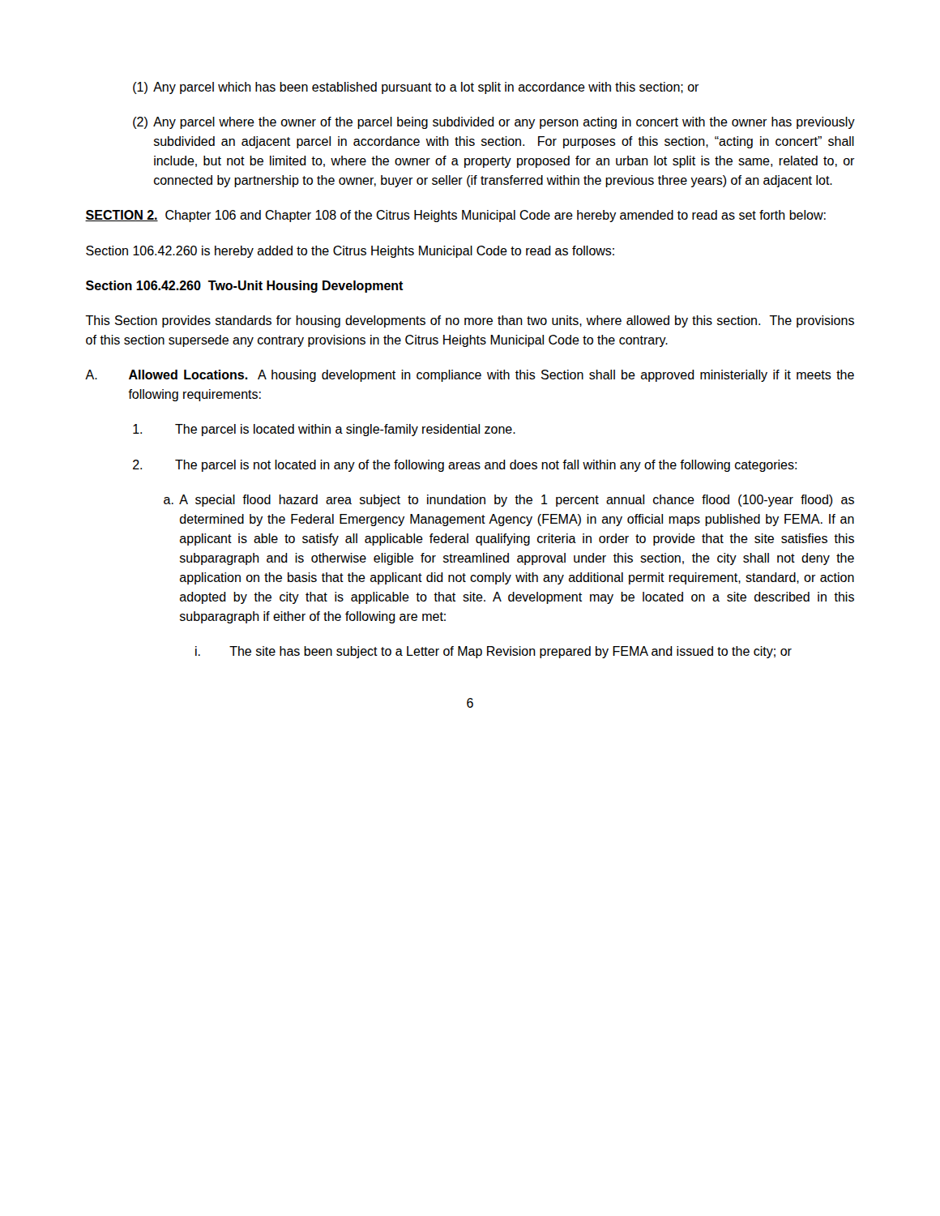(1) Any parcel which has been established pursuant to a lot split in accordance with this section; or
(2) Any parcel where the owner of the parcel being subdivided or any person acting in concert with the owner has previously subdivided an adjacent parcel in accordance with this section. For purposes of this section, “acting in concert” shall include, but not be limited to, where the owner of a property proposed for an urban lot split is the same, related to, or connected by partnership to the owner, buyer or seller (if transferred within the previous three years) of an adjacent lot.
SECTION 2. Chapter 106 and Chapter 108 of the Citrus Heights Municipal Code are hereby amended to read as set forth below:
Section 106.42.260 is hereby added to the Citrus Heights Municipal Code to read as follows:
Section 106.42.260 Two-Unit Housing Development
This Section provides standards for housing developments of no more than two units, where allowed by this section. The provisions of this section supersede any contrary provisions in the Citrus Heights Municipal Code to the contrary.
A. Allowed Locations. A housing development in compliance with this Section shall be approved ministerially if it meets the following requirements:
1. The parcel is located within a single-family residential zone.
2. The parcel is not located in any of the following areas and does not fall within any of the following categories:
a. A special flood hazard area subject to inundation by the 1 percent annual chance flood (100-year flood) as determined by the Federal Emergency Management Agency (FEMA) in any official maps published by FEMA. If an applicant is able to satisfy all applicable federal qualifying criteria in order to provide that the site satisfies this subparagraph and is otherwise eligible for streamlined approval under this section, the city shall not deny the application on the basis that the applicant did not comply with any additional permit requirement, standard, or action adopted by the city that is applicable to that site. A development may be located on a site described in this subparagraph if either of the following are met:
i. The site has been subject to a Letter of Map Revision prepared by FEMA and issued to the city; or
6